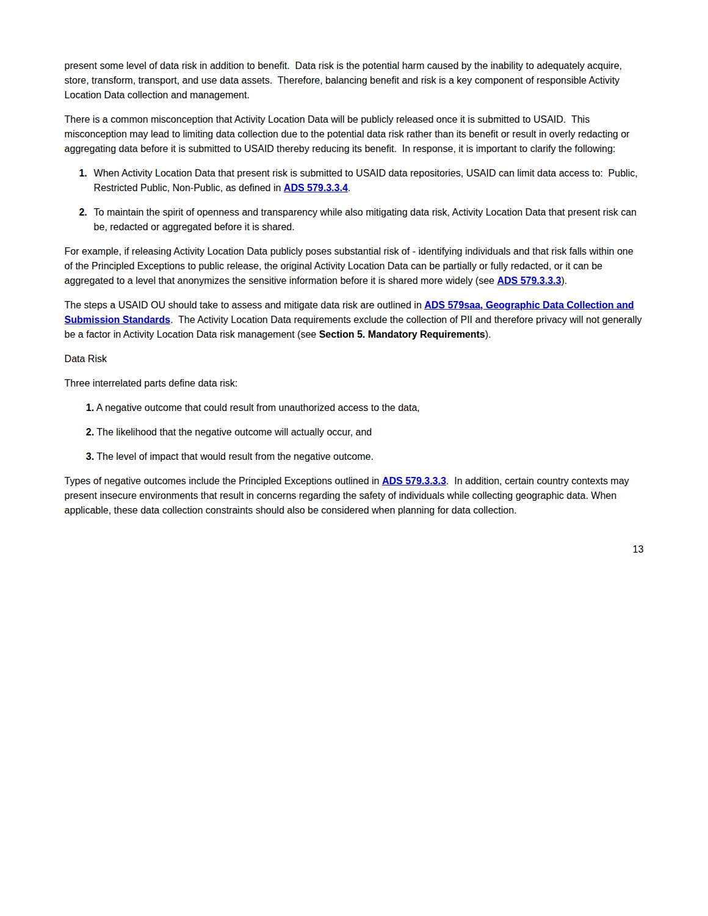present some level of data risk in addition to benefit. Data risk is the potential harm caused by the inability to adequately acquire, store, transform, transport, and use data assets. Therefore, balancing benefit and risk is a key component of responsible Activity Location Data collection and management.
There is a common misconception that Activity Location Data will be publicly released once it is submitted to USAID. This misconception may lead to limiting data collection due to the potential data risk rather than its benefit or result in overly redacting or aggregating data before it is submitted to USAID thereby reducing its benefit. In response, it is important to clarify the following:
When Activity Location Data that present risk is submitted to USAID data repositories, USAID can limit data access to: Public, Restricted Public, Non-Public, as defined in ADS 579.3.3.4.
To maintain the spirit of openness and transparency while also mitigating data risk, Activity Location Data that present risk can be, redacted or aggregated before it is shared.
For example, if releasing Activity Location Data publicly poses substantial risk of - identifying individuals and that risk falls within one of the Principled Exceptions to public release, the original Activity Location Data can be partially or fully redacted, or it can be aggregated to a level that anonymizes the sensitive information before it is shared more widely (see ADS 579.3.3.3).
The steps a USAID OU should take to assess and mitigate data risk are outlined in ADS 579saa, Geographic Data Collection and Submission Standards. The Activity Location Data requirements exclude the collection of PII and therefore privacy will not generally be a factor in Activity Location Data risk management (see Section 5. Mandatory Requirements).
Data Risk
Three interrelated parts define data risk:
1. A negative outcome that could result from unauthorized access to the data,
2. The likelihood that the negative outcome will actually occur, and
3. The level of impact that would result from the negative outcome.
Types of negative outcomes include the Principled Exceptions outlined in ADS 579.3.3.3. In addition, certain country contexts may present insecure environments that result in concerns regarding the safety of individuals while collecting geographic data. When applicable, these data collection constraints should also be considered when planning for data collection.
13